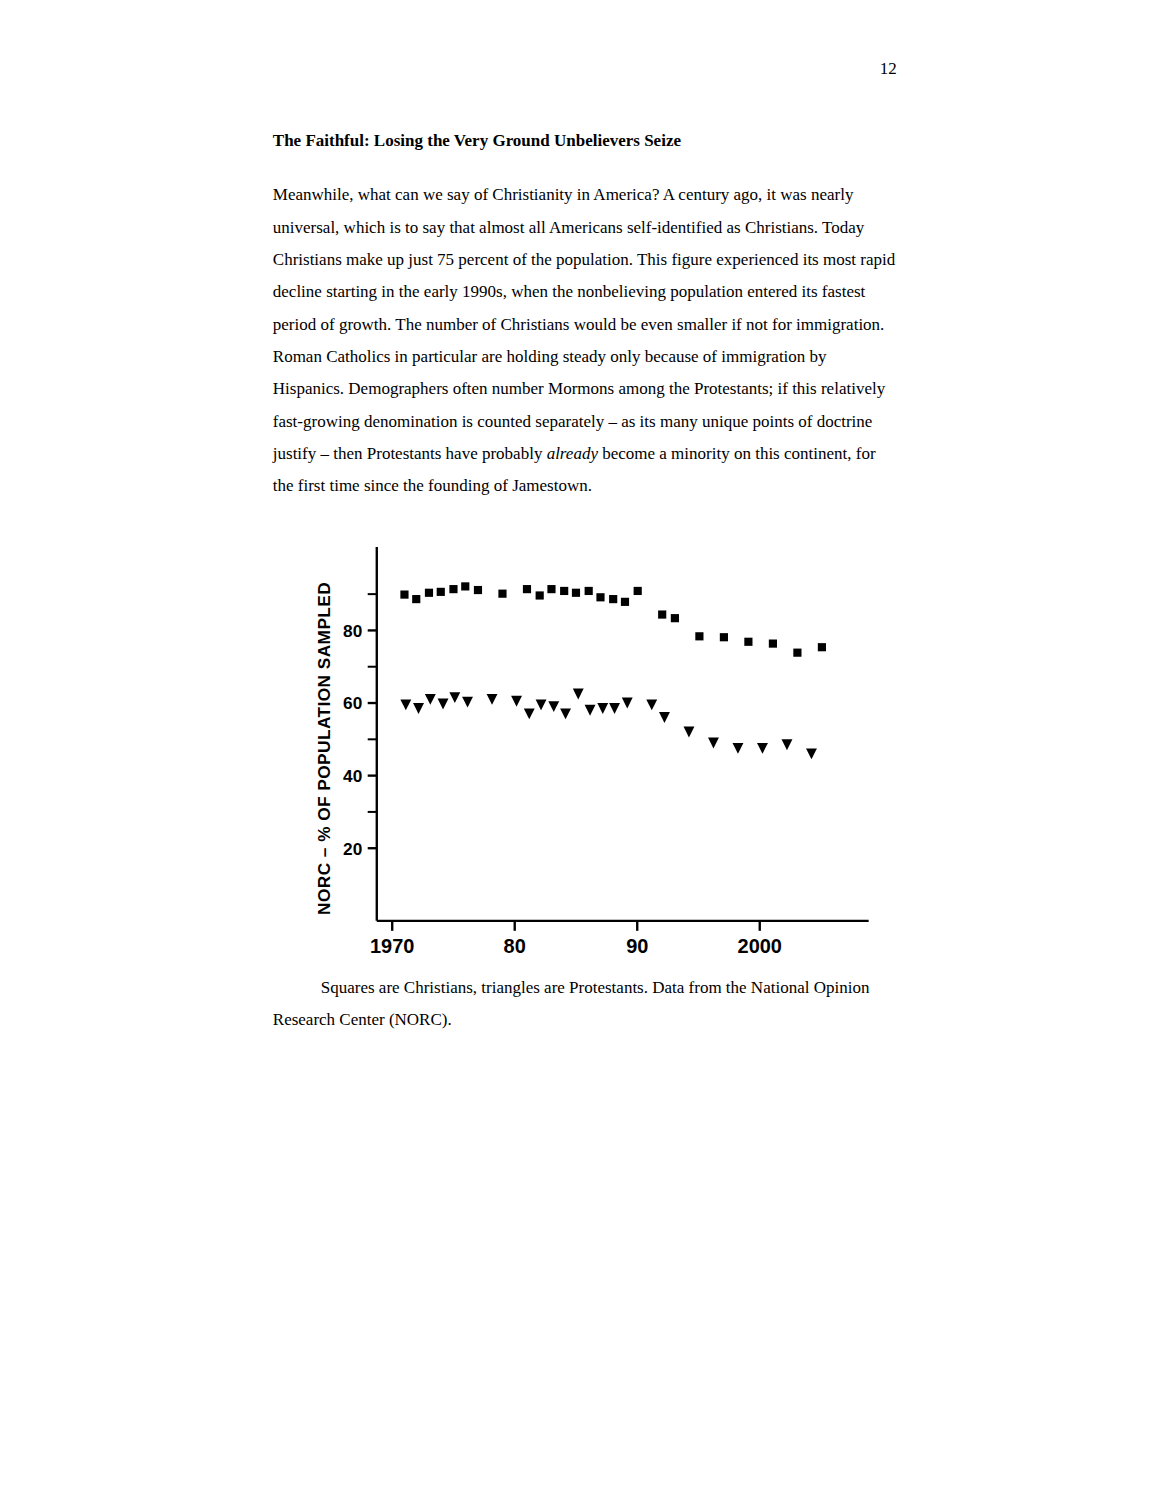12
The Faithful: Losing the Very Ground Unbelievers Seize
Meanwhile, what can we say of Christianity in America? A century ago, it was nearly universal, which is to say that almost all Americans self-identified as Christians. Today Christians make up just 75 percent of the population. This figure experienced its most rapid decline starting in the early 1990s, when the nonbelieving population entered its fastest period of growth. The number of Christians would be even smaller if not for immigration. Roman Catholics in particular are holding steady only because of immigration by Hispanics. Demographers often number Mormons among the Protestants; if this relatively fast-growing denomination is counted separately – as its many unique points of doctrine justify – then Protestants have probably already become a minority on this continent, for the first time since the founding of Jamestown.
y scale: value 0 -> y=430 ; value 100 -> y=30 => y = 430 - v*4 20 40 60 80 NORC – % OF POPULATION SAMPLED 1970 80 90 2000
Squares are Christians, triangles are Protestants. Data from the National Opinion Research Center (NORC).